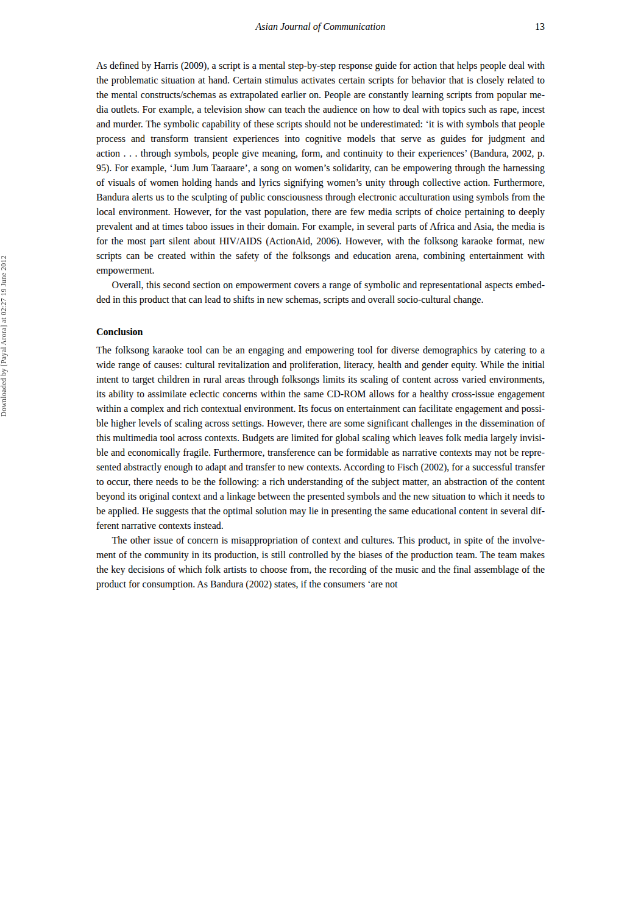Downloaded by [Payal Arora] at 02:27 19 June 2012
Asian Journal of Communication 13
As defined by Harris (2009), a script is a mental step-by-step response guide for action that helps people deal with the problematic situation at hand. Certain stimulus activates certain scripts for behavior that is closely related to the mental constructs/schemas as extrapolated earlier on. People are constantly learning scripts from popular media outlets. For example, a television show can teach the audience on how to deal with topics such as rape, incest and murder. The symbolic capability of these scripts should not be underestimated: ‘it is with symbols that people process and transform transient experiences into cognitive models that serve as guides for judgment and action . . . through symbols, people give meaning, form, and continuity to their experiences’ (Bandura, 2002, p. 95). For example, ‘Jum Jum Taaraare’, a song on women’s solidarity, can be empowering through the harnessing of visuals of women holding hands and lyrics signifying women’s unity through collective action. Furthermore, Bandura alerts us to the sculpting of public consciousness through electronic acculturation using symbols from the local environment. However, for the vast population, there are few media scripts of choice pertaining to deeply prevalent and at times taboo issues in their domain. For example, in several parts of Africa and Asia, the media is for the most part silent about HIV/AIDS (ActionAid, 2006). However, with the folksong karaoke format, new scripts can be created within the safety of the folksongs and education arena, combining entertainment with empowerment.
Overall, this second section on empowerment covers a range of symbolic and representational aspects embedded in this product that can lead to shifts in new schemas, scripts and overall socio-cultural change.
Conclusion
The folksong karaoke tool can be an engaging and empowering tool for diverse demographics by catering to a wide range of causes: cultural revitalization and proliferation, literacy, health and gender equity. While the initial intent to target children in rural areas through folksongs limits its scaling of content across varied environments, its ability to assimilate eclectic concerns within the same CD-ROM allows for a healthy cross-issue engagement within a complex and rich contextual environment. Its focus on entertainment can facilitate engagement and possible higher levels of scaling across settings. However, there are some significant challenges in the dissemination of this multimedia tool across contexts. Budgets are limited for global scaling which leaves folk media largely invisible and economically fragile. Furthermore, transference can be formidable as narrative contexts may not be represented abstractly enough to adapt and transfer to new contexts. According to Fisch (2002), for a successful transfer to occur, there needs to be the following: a rich understanding of the subject matter, an abstraction of the content beyond its original context and a linkage between the presented symbols and the new situation to which it needs to be applied. He suggests that the optimal solution may lie in presenting the same educational content in several different narrative contexts instead.
The other issue of concern is misappropriation of context and cultures. This product, in spite of the involvement of the community in its production, is still controlled by the biases of the production team. The team makes the key decisions of which folk artists to choose from, the recording of the music and the final assemblage of the product for consumption. As Bandura (2002) states, if the consumers ‘are not